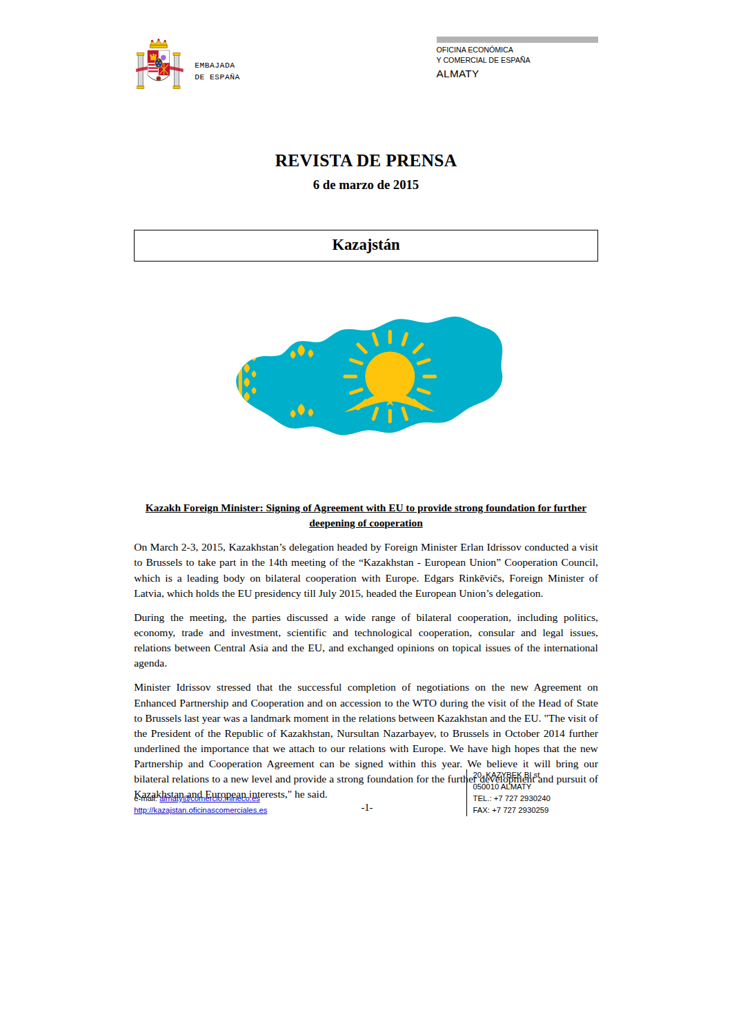EMBAJADA
DE ESPAÑA
OFICINA ECONÓMICA
Y COMERCIAL DE ESPAÑA
ALMATY
REVISTA DE PRENSA
6 de marzo de 2015
Kazajstán
Kazakh Foreign Minister: Signing of Agreement with EU to provide strong foundation for further deepening of cooperation
On March 2-3, 2015, Kazakhstan’s delegation headed by Foreign Minister Erlan Idrissov conducted a visit to Brussels to take part in the 14th meeting of the “Kazakhstan - European Union” Cooperation Council, which is a leading body on bilateral cooperation with Europe. Edgars Rinkēvičs, Foreign Minister of Latvia, which holds the EU presidency till July 2015, headed the European Union’s delegation.
During the meeting, the parties discussed a wide range of bilateral cooperation, including politics, economy, trade and investment, scientific and technological cooperation, consular and legal issues, relations between Central Asia and the EU, and exchanged opinions on topical issues of the international agenda.
Minister Idrissov stressed that the successful completion of negotiations on the new Agreement on Enhanced Partnership and Cooperation and on accession to the WTO during the visit of the Head of State to Brussels last year was a landmark moment in the relations between Kazakhstan and the EU. "The visit of the President of the Republic of Kazakhstan, Nursultan Nazarbayev, to Brussels in October 2014 further underlined the importance that we attach to our relations with Europe. We have high hopes that the new Partnership and Cooperation Agreement can be signed within this year. We believe it will bring our bilateral relations to a new level and provide a strong foundation for the further development and pursuit of Kazakhstan and European interests," he said.
e-mail: almaty@comercio.mineco.es
http://kazajstan.oficinascomerciales.es
-1-
20, KAZYBEK BI st
050010 ALMATY
TEL.: +7 727 2930240
FAX: +7 727 2930259